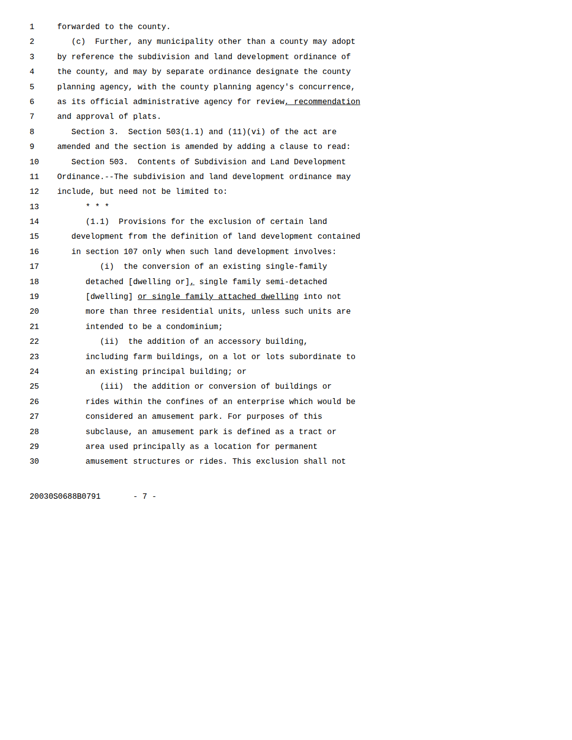1 forwarded to the county.
2 (c) Further, any municipality other than a county may adopt
3 by reference the subdivision and land development ordinance of
4 the county, and may by separate ordinance designate the county
5 planning agency, with the county planning agency's concurrence,
6 as its official administrative agency for review, recommendation
7 and approval of plats.
8 Section 3. Section 503(1.1) and (11)(vi) of the act are
9 amended and the section is amended by adding a clause to read:
10 Section 503. Contents of Subdivision and Land Development
11 Ordinance.--The subdivision and land development ordinance may
12 include, but need not be limited to:
13 * * *
14 (1.1) Provisions for the exclusion of certain land
15 development from the definition of land development contained
16 in section 107 only when such land development involves:
17 (i) the conversion of an existing single-family
18 detached [dwelling or], single family semi-detached
19 [dwelling] or single family attached dwelling into not
20 more than three residential units, unless such units are
21 intended to be a condominium;
22 (ii) the addition of an accessory building,
23 including farm buildings, on a lot or lots subordinate to
24 an existing principal building; or
25 (iii) the addition or conversion of buildings or
26 rides within the confines of an enterprise which would be
27 considered an amusement park. For purposes of this
28 subclause, an amusement park is defined as a tract or
29 area used principally as a location for permanent
30 amusement structures or rides. This exclusion shall not
20030S0688B0791 - 7 -